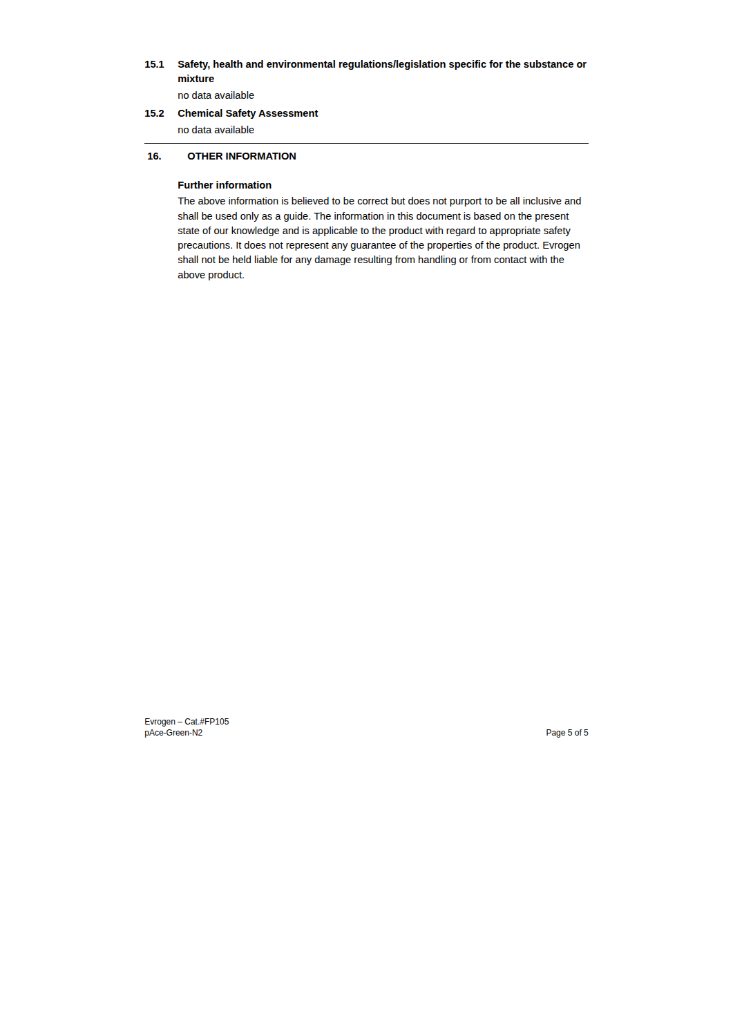15.1
Safety, health and environmental regulations/legislation specific for the substance or mixture
no data available
15.2
Chemical Safety Assessment
no data available
16.
OTHER INFORMATION
Further information
The above information is believed to be correct but does not purport to be all inclusive and shall be used only as a guide. The information in this document is based on the present state of our knowledge and is applicable to the product with regard to appropriate safety precautions. It does not represent any guarantee of the properties of the product. Evrogen shall not be held liable for any damage resulting from handling or from contact with the above product.
Evrogen – Cat.#FP105
pAce-Green-N2
Page 5 of 5